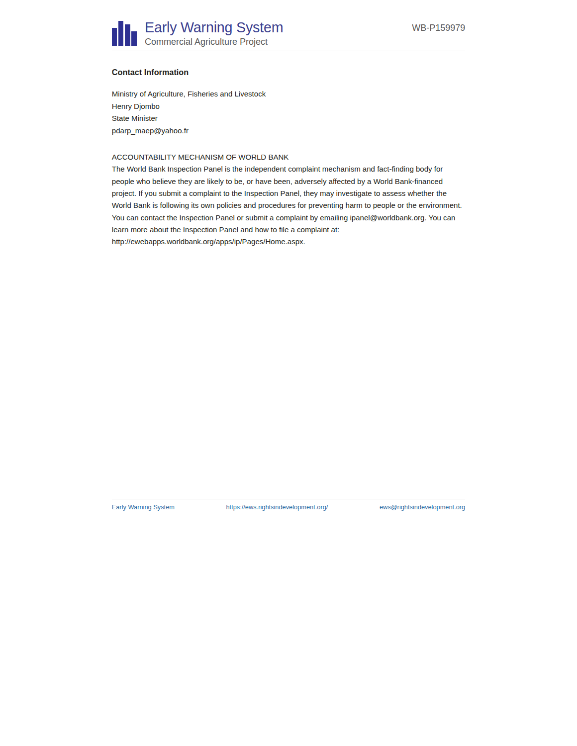Early Warning System
Commercial Agriculture Project
WB-P159979
Contact Information
Ministry of Agriculture, Fisheries and Livestock
Henry Djombo
State Minister
pdarp_maep@yahoo.fr
ACCOUNTABILITY MECHANISM OF WORLD BANK
The World Bank Inspection Panel is the independent complaint mechanism and fact-finding body for people who believe they are likely to be, or have been, adversely affected by a World Bank-financed project. If you submit a complaint to the Inspection Panel, they may investigate to assess whether the World Bank is following its own policies and procedures for preventing harm to people or the environment. You can contact the Inspection Panel or submit a complaint by emailing ipanel@worldbank.org. You can learn more about the Inspection Panel and how to file a complaint at: http://ewebapps.worldbank.org/apps/ip/Pages/Home.aspx.
Early Warning System
https://ews.rightsindevelopment.org/
ews@rightsindevelopment.org